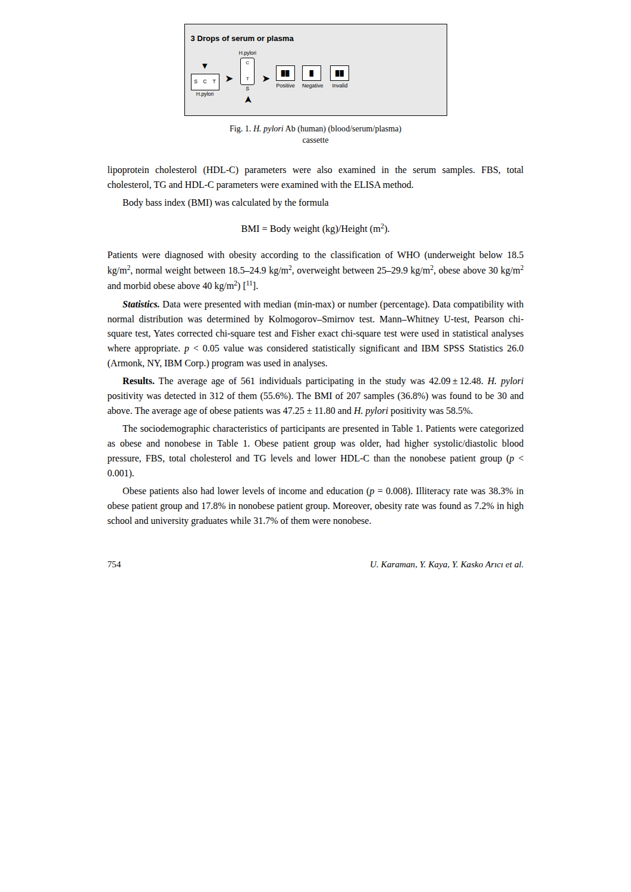3 Drops of serum or plasma
▾
SCT
H.pylori
➤
H.pylori
CT
S
➤
➤
██
Positive
█
Negative
██
Invalid
Fig. 1. H. pylori Ab (human) (blood/serum/plasma)
cassette
lipoprotein cholesterol (HDL-C) parameters were also examined in the serum samples. FBS, total cholesterol, TG and HDL-C parameters were examined with the ELISA method.
Body bass index (BMI) was calculated by the formula
BMI = Body weight (kg)/Height (m2).
Patients were diagnosed with obesity according to the classification of WHO (underweight below 18.5 kg/m2, normal weight between 18.5–24.9 kg/m2, overweight between 25–29.9 kg/m2, obese above 30 kg/m2 and morbid obese above 40 kg/m2) [11].
Statistics. Data were presented with median (min-max) or number (percentage). Data compatibility with normal distribution was determined by Kolmogorov–Smirnov test. Mann–Whitney U-test, Pearson chi-square test, Yates corrected chi-square test and Fisher exact chi-square test were used in statistical analyses where appropriate. p < 0.05 value was considered statistically significant and IBM SPSS Statistics 26.0 (Armonk, NY, IBM Corp.) program was used in analyses.
Results. The average age of 561 individuals participating in the study was 42.09 ± 12.48. H. pylori positivity was detected in 312 of them (55.6%). The BMI of 207 samples (36.8%) was found to be 30 and above. The average age of obese patients was 47.25 ± 11.80 and H. pylori positivity was 58.5%.
The sociodemographic characteristics of participants are presented in Table 1. Patients were categorized as obese and nonobese in Table 1. Obese patient group was older, had higher systolic/diastolic blood pressure, FBS, total cholesterol and TG levels and lower HDL-C than the nonobese patient group (p < 0.001).
Obese patients also had lower levels of income and education (p = 0.008). Illiteracy rate was 38.3% in obese patient group and 17.8% in nonobese patient group. Moreover, obesity rate was found as 7.2% in high school and university graduates while 31.7% of them were nonobese.
754 U. Karaman, Y. Kaya, Y. Kasko Arıcı et al.